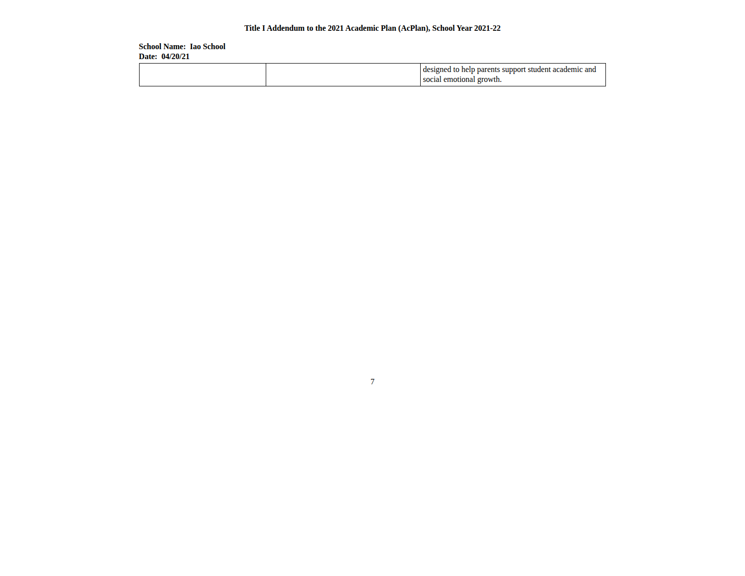Title I Addendum to the 2021 Academic Plan (AcPlan), School Year 2021-22
School Name: Iao School
Date: 04/20/21
| | | designed to help parents support student academic and social emotional growth. |
7